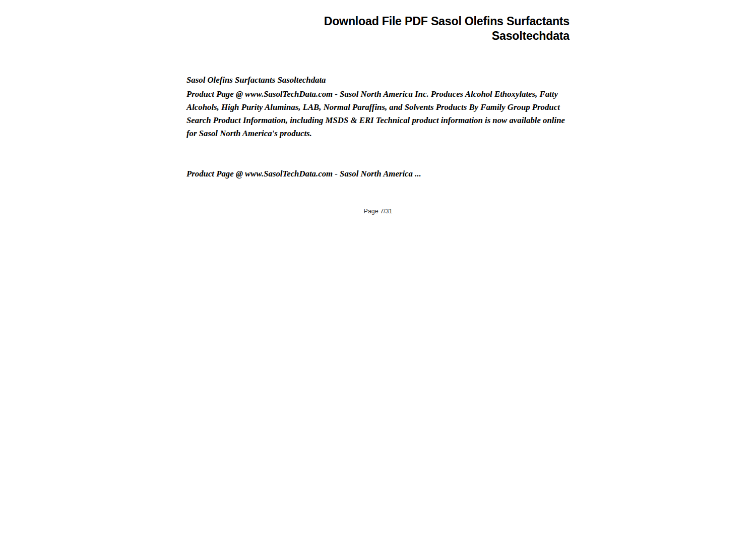Download File PDF Sasol Olefins Surfactants Sasoltechdata
Sasol Olefins Surfactants Sasoltechdata
Product Page @ www.SasolTechData.com - Sasol North America Inc. Produces Alcohol Ethoxylates, Fatty Alcohols, High Purity Aluminas, LAB, Normal Paraffins, and Solvents Products By Family Group Product Search Product Information, including MSDS & ERI Technical product information is now available online for Sasol North America's products.
Product Page @ www.SasolTechData.com - Sasol North America ...
Page 7/31